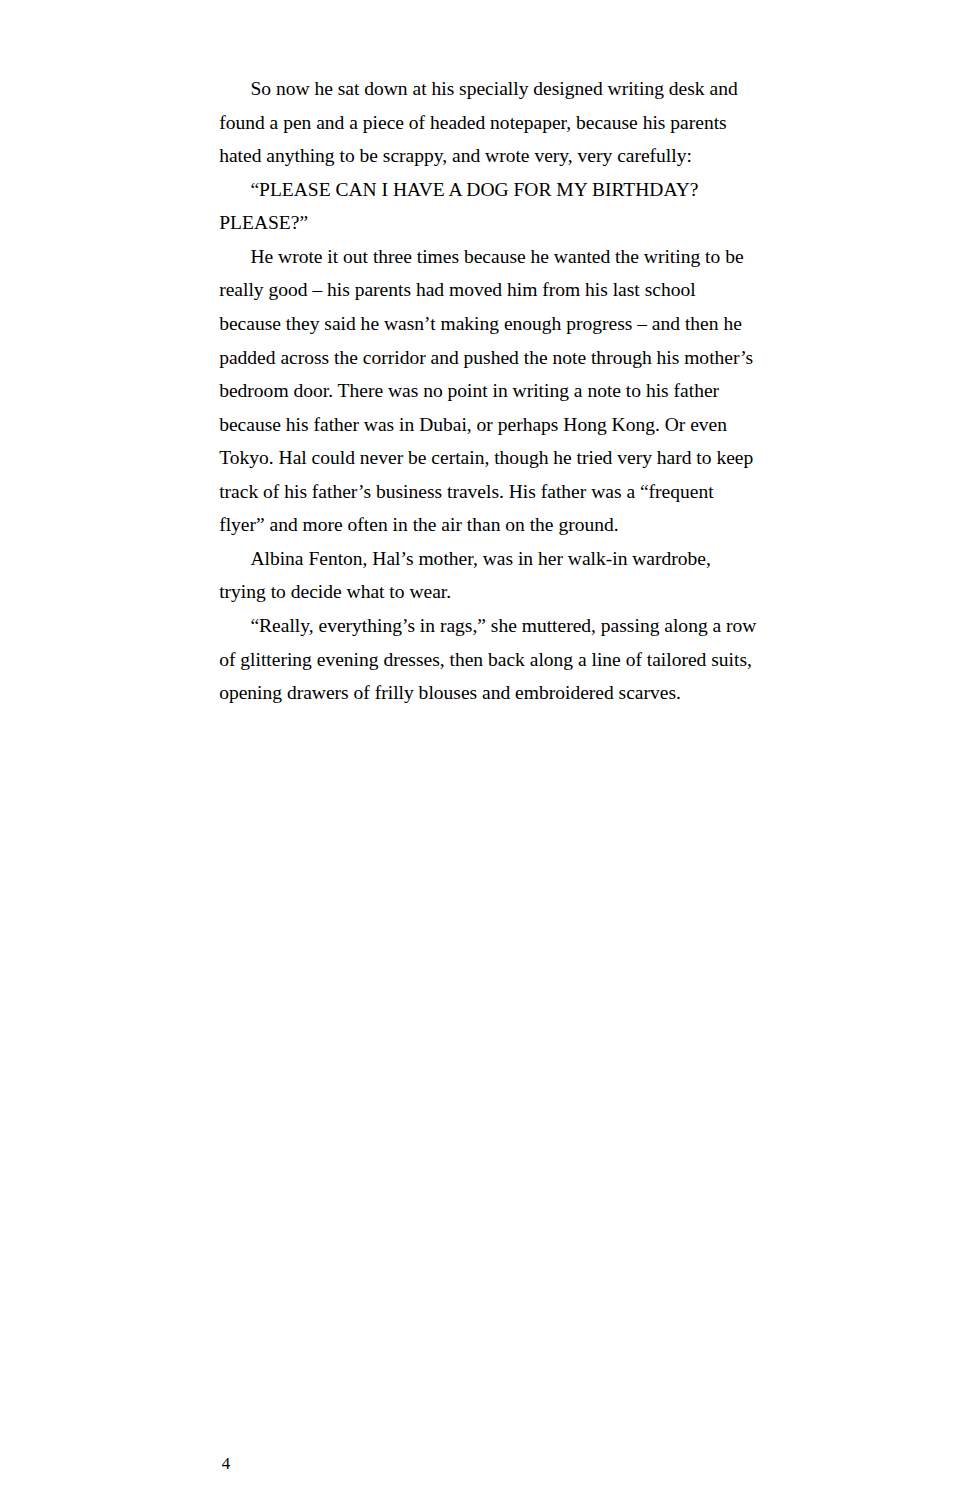So now he sat down at his specially designed writing desk and found a pen and a piece of headed notepaper, because his parents hated anything to be scrappy, and wrote very, very carefully:
“PLEASE CAN I HAVE A DOG FOR MY BIRTHDAY? PLEASE?”
He wrote it out three times because he wanted the writing to be really good – his parents had moved him from his last school because they said he wasn’t making enough progress – and then he padded across the corridor and pushed the note through his mother’s bedroom door. There was no point in writing a note to his father because his father was in Dubai, or perhaps Hong Kong. Or even Tokyo. Hal could never be certain, though he tried very hard to keep track of his father’s business travels. His father was a “frequent flyer” and more often in the air than on the ground.
Albina Fenton, Hal’s mother, was in her walk-in wardrobe, trying to decide what to wear.
“Really, everything’s in rags,” she muttered, passing along a row of glittering evening dresses, then back along a line of tailored suits, opening drawers of frilly blouses and embroidered scarves.
4